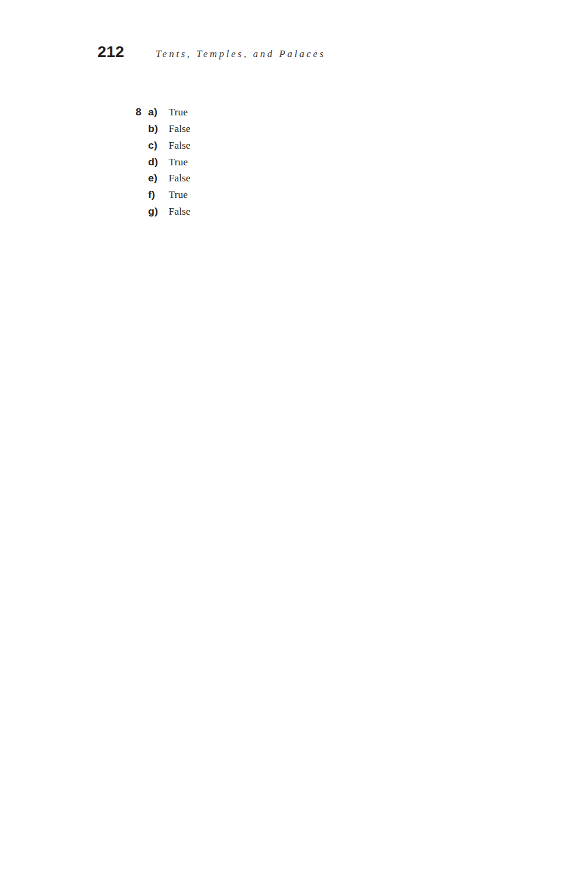212 Tents, Temples, and Palaces
8
a) True
b) False
c) False
d) True
e) False
f) True
g) False